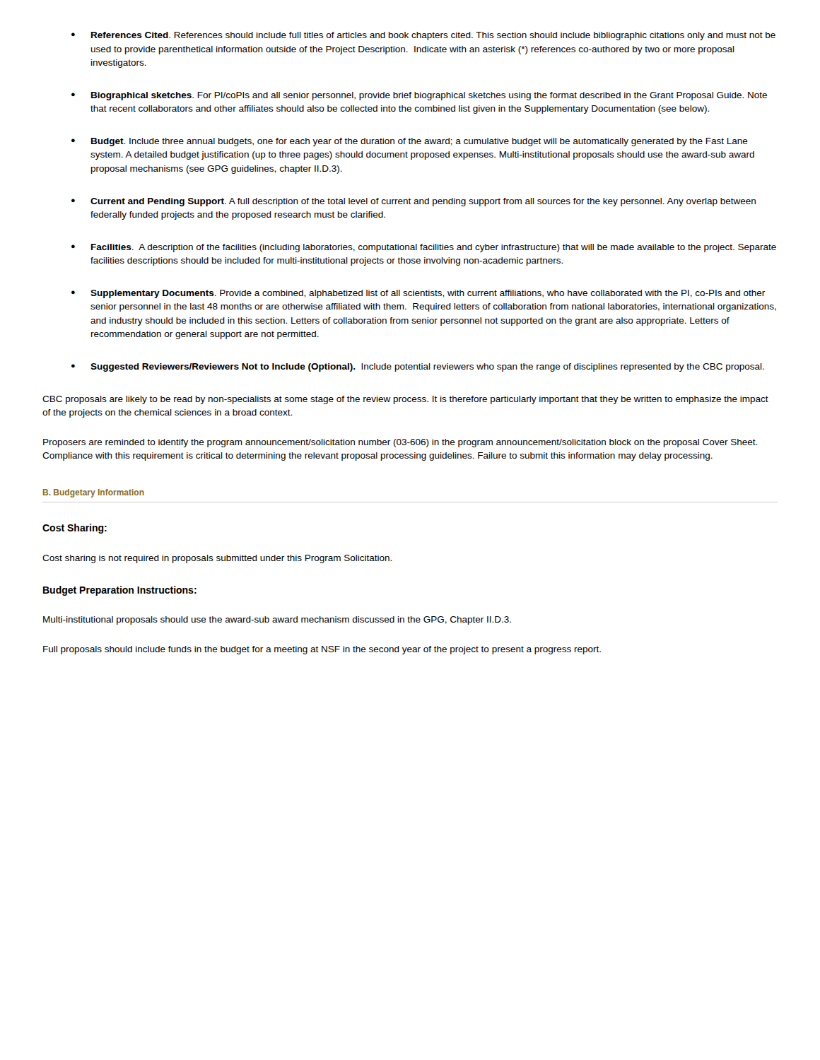References Cited. References should include full titles of articles and book chapters cited. This section should include bibliographic citations only and must not be used to provide parenthetical information outside of the Project Description. Indicate with an asterisk (*) references co-authored by two or more proposal investigators.
Biographical sketches. For PI/coPIs and all senior personnel, provide brief biographical sketches using the format described in the Grant Proposal Guide. Note that recent collaborators and other affiliates should also be collected into the combined list given in the Supplementary Documentation (see below).
Budget. Include three annual budgets, one for each year of the duration of the award; a cumulative budget will be automatically generated by the Fast Lane system. A detailed budget justification (up to three pages) should document proposed expenses. Multi-institutional proposals should use the award-sub award proposal mechanisms (see GPG guidelines, chapter II.D.3).
Current and Pending Support. A full description of the total level of current and pending support from all sources for the key personnel. Any overlap between federally funded projects and the proposed research must be clarified.
Facilities. A description of the facilities (including laboratories, computational facilities and cyber infrastructure) that will be made available to the project. Separate facilities descriptions should be included for multi-institutional projects or those involving non-academic partners.
Supplementary Documents. Provide a combined, alphabetized list of all scientists, with current affiliations, who have collaborated with the PI, co-PIs and other senior personnel in the last 48 months or are otherwise affiliated with them. Required letters of collaboration from national laboratories, international organizations, and industry should be included in this section. Letters of collaboration from senior personnel not supported on the grant are also appropriate. Letters of recommendation or general support are not permitted.
Suggested Reviewers/Reviewers Not to Include (Optional). Include potential reviewers who span the range of disciplines represented by the CBC proposal.
CBC proposals are likely to be read by non-specialists at some stage of the review process. It is therefore particularly important that they be written to emphasize the impact of the projects on the chemical sciences in a broad context.
Proposers are reminded to identify the program announcement/solicitation number (03-606) in the program announcement/solicitation block on the proposal Cover Sheet. Compliance with this requirement is critical to determining the relevant proposal processing guidelines. Failure to submit this information may delay processing.
B. Budgetary Information
Cost Sharing:
Cost sharing is not required in proposals submitted under this Program Solicitation.
Budget Preparation Instructions:
Multi-institutional proposals should use the award-sub award mechanism discussed in the GPG, Chapter II.D.3.
Full proposals should include funds in the budget for a meeting at NSF in the second year of the project to present a progress report.